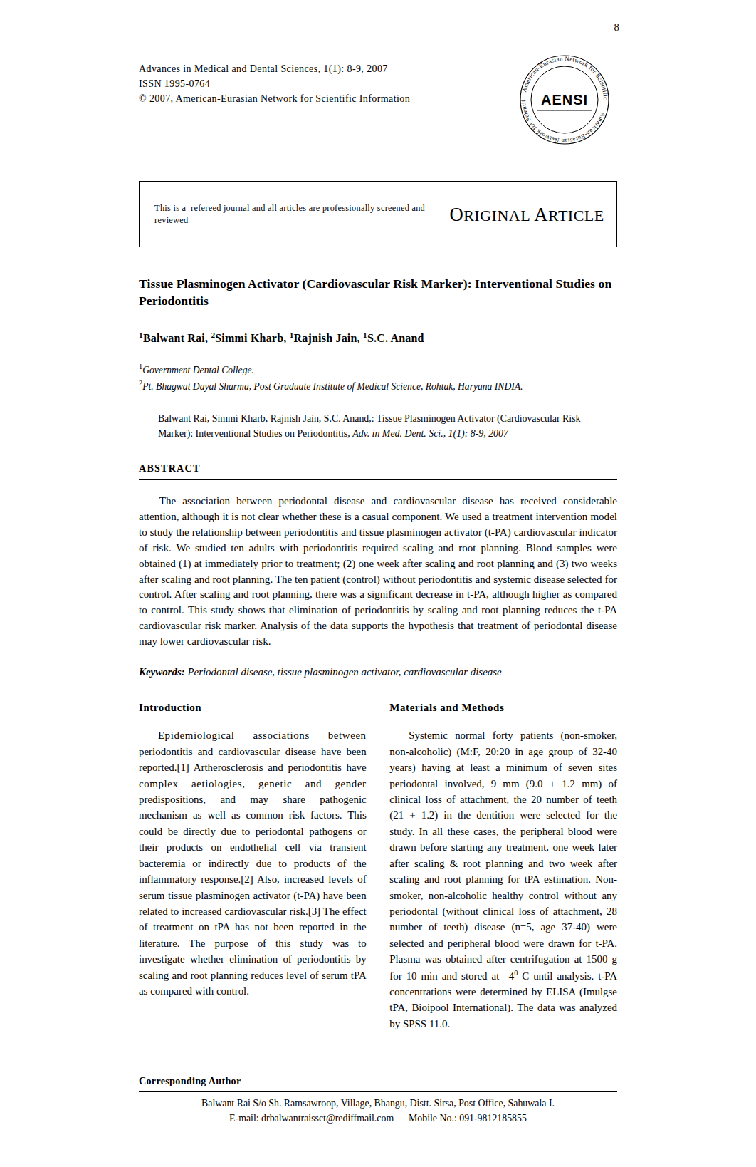8
Advances in Medical and Dental Sciences, 1(1): 8-9, 2007
ISSN 1995-0764
© 2007, American-Eurasian Network for Scientific Information
American-Eurasian Network for Scientific Information American-Eurasian Network for Scientific AENSI
This is a refereed journal and all articles are professionally screened and reviewed
ORIGINAL ARTICLE
Tissue Plasminogen Activator (Cardiovascular Risk Marker): Interventional Studies on Periodontitis
1Balwant Rai, 2Simmi Kharb, 1Rajnish Jain, 1S.C. Anand
1Government Dental College.
2Pt. Bhagwat Dayal Sharma, Post Graduate Institute of Medical Science, Rohtak, Haryana INDIA.
Balwant Rai, Simmi Kharb, Rajnish Jain, S.C. Anand,: Tissue Plasminogen Activator (Cardiovascular Risk Marker): Interventional Studies on Periodontitis, Adv. in Med. Dent. Sci., 1(1): 8-9, 2007
ABSTRACT
The association between periodontal disease and cardiovascular disease has received considerable attention, although it is not clear whether these is a casual component. We used a treatment intervention model to study the relationship between periodontitis and tissue plasminogen activator (t-PA) cardiovascular indicator of risk. We studied ten adults with periodontitis required scaling and root planning. Blood samples were obtained (1) at immediately prior to treatment; (2) one week after scaling and root planning and (3) two weeks after scaling and root planning. The ten patient (control) without periodontitis and systemic disease selected for control. After scaling and root planning, there was a significant decrease in t-PA, although higher as compared to control. This study shows that elimination of periodontitis by scaling and root planning reduces the t-PA cardiovascular risk marker. Analysis of the data supports the hypothesis that treatment of periodontal disease may lower cardiovascular risk.
Keywords: Periodontal disease, tissue plasminogen activator, cardiovascular disease
Introduction
Epidemiological associations between periodontitis and cardiovascular disease have been reported.[1] Artherosclerosis and periodontitis have complex aetiologies, genetic and gender predispositions, and may share pathogenic mechanism as well as common risk factors. This could be directly due to periodontal pathogens or their products on endothelial cell via transient bacteremia or indirectly due to products of the inflammatory response.[2] Also, increased levels of serum tissue plasminogen activator (t-PA) have been related to increased cardiovascular risk.[3] The effect of treatment on tPA has not been reported in the literature. The purpose of this study was to investigate whether elimination of periodontitis by scaling and root planning reduces level of serum tPA as compared with control.
Materials and Methods
Systemic normal forty patients (non-smoker, non-alcoholic) (M:F, 20:20 in age group of 32-40 years) having at least a minimum of seven sites periodontal involved, 9 mm (9.0 + 1.2 mm) of clinical loss of attachment, the 20 number of teeth (21 + 1.2) in the dentition were selected for the study. In all these cases, the peripheral blood were drawn before starting any treatment, one week later after scaling & root planning and two week after scaling and root planning for tPA estimation. Non-smoker, non-alcoholic healthy control without any periodontal (without clinical loss of attachment, 28 number of teeth) disease (n=5, age 37-40) were selected and peripheral blood were drawn for t-PA. Plasma was obtained after centrifugation at 1500 g for 10 min and stored at –40 C until analysis. t-PA concentrations were determined by ELISA (Imulgse tPA, Bioipool International). The data was analyzed by SPSS 11.0.
Corresponding Author
Balwant Rai S/o Sh. Ramsawroop, Village, Bhangu, Distt. Sirsa, Post Office, Sahuwala I.
E-mail: drbalwantraissct@rediffmail.com Mobile No.: 091-9812185855